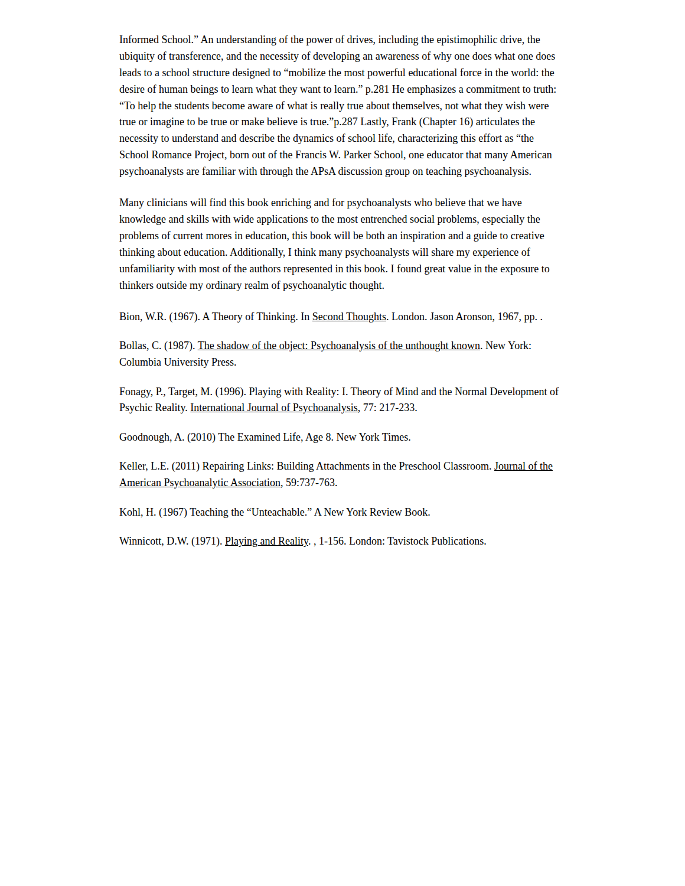Informed School.” An understanding of the power of drives, including the epistimophilic drive, the ubiquity of transference, and the necessity of developing an awareness of why one does what one does leads to a school structure designed to “mobilize the most powerful educational force in the world: the desire of human beings to learn what they want to learn.” p.281 He emphasizes a commitment to truth: “To help the students become aware of what is really true about themselves, not what they wish were true or imagine to be true or make believe is true.”p.287 Lastly, Frank (Chapter 16) articulates the necessity to understand and describe the dynamics of school life, characterizing this effort as “the School Romance Project, born out of the Francis W. Parker School, one educator that many American psychoanalysts are familiar with through the APsA discussion group on teaching psychoanalysis.
Many clinicians will find this book enriching and for psychoanalysts who believe that we have knowledge and skills with wide applications to the most entrenched social problems, especially the problems of current mores in education, this book will be both an inspiration and a guide to creative thinking about education. Additionally, I think many psychoanalysts will share my experience of unfamiliarity with most of the authors represented in this book. I found great value in the exposure to thinkers outside my ordinary realm of psychoanalytic thought.
Bion, W.R. (1967). A Theory of Thinking. In Second Thoughts. London. Jason Aronson, 1967, pp. .
Bollas, C. (1987). The shadow of the object: Psychoanalysis of the unthought known. New York: Columbia University Press.
Fonagy, P., Target, M. (1996). Playing with Reality: I. Theory of Mind and the Normal Development of Psychic Reality. International Journal of Psychoanalysis, 77: 217-233.
Goodnough, A. (2010) The Examined Life, Age 8. New York Times.
Keller, L.E. (2011) Repairing Links: Building Attachments in the Preschool Classroom. Journal of the American Psychoanalytic Association, 59:737-763.
Kohl, H. (1967) Teaching the “Unteachable.” A New York Review Book.
Winnicott, D.W. (1971). Playing and Reality. , 1-156. London: Tavistock Publications.